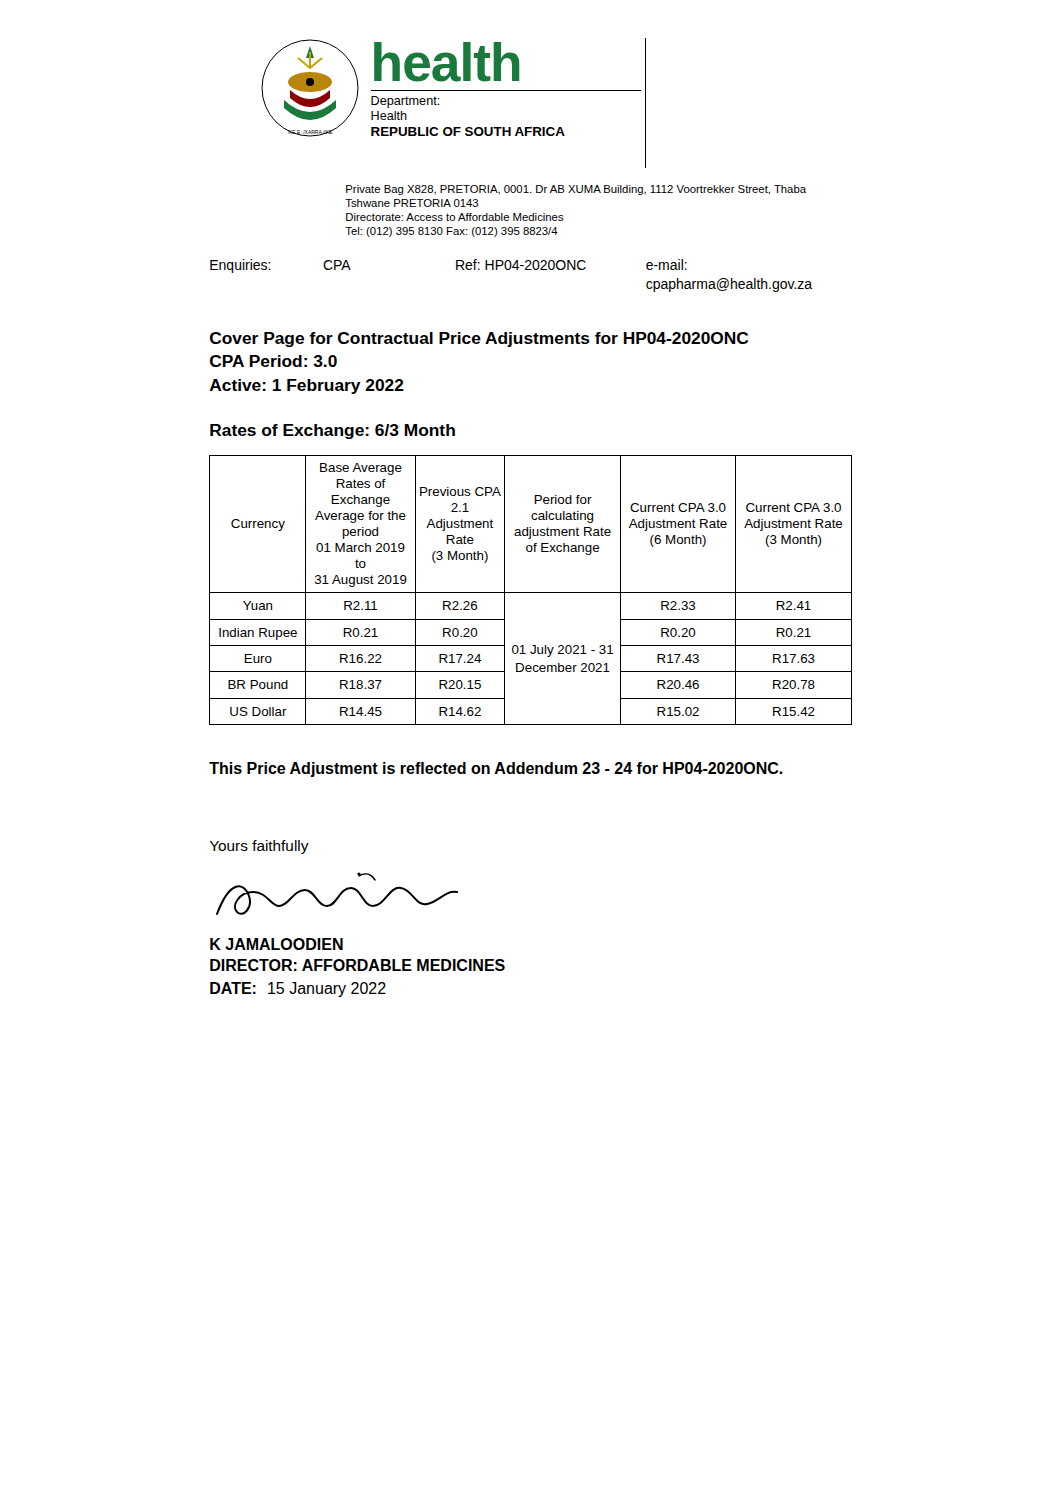!KE E: /XARRA //KE
health
Department:
Health
REPUBLIC OF SOUTH AFRICA
Private Bag X828, PRETORIA, 0001. Dr AB XUMA Building, 1112 Voortrekker Street, Thaba Tshwane PRETORIA 0143
Directorate: Access to Affordable Medicines
Tel: (012) 395 8130 Fax: (012) 395 8823/4
Enquiries:
CPA
Ref: HP04-2020ONC
e-mail: cpapharma@health.gov.za
Cover Page for Contractual Price Adjustments for HP04-2020ONC
CPA Period: 3.0
Active: 1 February 2022
Rates of Exchange: 6/3 Month
| Currency | Base Average Rates of Exchange Average for the period 01 March 2019 to 31 August 2019 | Previous CPA 2.1 Adjustment Rate (3 Month) | Period for calculating adjustment Rate of Exchange | Current CPA 3.0 Adjustment Rate (6 Month) | Current CPA 3.0 Adjustment Rate (3 Month) |
| --- | --- | --- | --- | --- | --- |
| Yuan | R2.11 | R2.26 | 01 July 2021 - 31 December 2021 | R2.33 | R2.41 |
| Indian Rupee | R0.21 | R0.20 | R0.20 | R0.21 |
| Euro | R16.22 | R17.24 | R17.43 | R17.63 |
| BR Pound | R18.37 | R20.15 | R20.46 | R20.78 |
| US Dollar | R14.45 | R14.62 | R15.02 | R15.42 |
This Price Adjustment is reflected on Addendum 23 - 24 for HP04-2020ONC.
Yours faithfully
K JAMALOODIEN
DIRECTOR: AFFORDABLE MEDICINES
DATE:15 January 2022